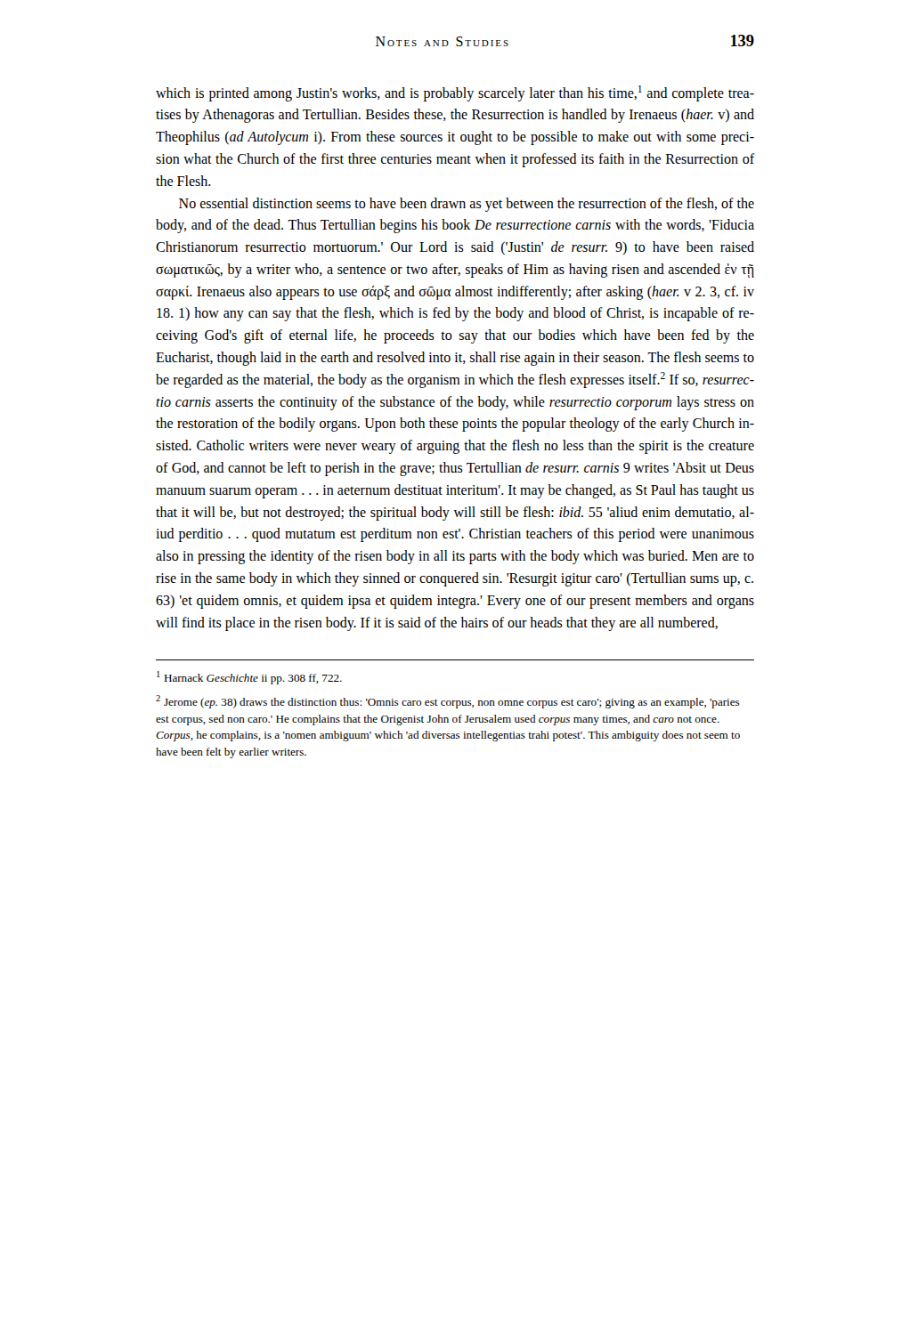Notes and Studies
139
which is printed among Justin's works, and is probably scarcely later than his time,1 and complete treatises by Athenagoras and Tertullian. Besides these, the Resurrection is handled by Irenaeus (haer. v) and Theophilus (ad Autolycum i). From these sources it ought to be possible to make out with some precision what the Church of the first three centuries meant when it professed its faith in the Resurrection of the Flesh.
No essential distinction seems to have been drawn as yet between the resurrection of the flesh, of the body, and of the dead. Thus Tertullian begins his book De resurrectione carnis with the words, 'Fiducia Christianorum resurrectio mortuorum.' Our Lord is said ('Justin' de resurr. 9) to have been raised σωματικῶς, by a writer who, a sentence or two after, speaks of Him as having risen and ascended ἐν τῇ σαρκί. Irenaeus also appears to use σάρξ and σῶμα almost indifferently; after asking (haer. v 2. 3, cf. iv 18. 1) how any can say that the flesh, which is fed by the body and blood of Christ, is incapable of receiving God's gift of eternal life, he proceeds to say that our bodies which have been fed by the Eucharist, though laid in the earth and resolved into it, shall rise again in their season. The flesh seems to be regarded as the material, the body as the organism in which the flesh expresses itself.2 If so, resurrectio carnis asserts the continuity of the substance of the body, while resurrectio corporum lays stress on the restoration of the bodily organs. Upon both these points the popular theology of the early Church insisted. Catholic writers were never weary of arguing that the flesh no less than the spirit is the creature of God, and cannot be left to perish in the grave; thus Tertullian de resurr. carnis 9 writes 'Absit ut Deus manuum suarum operam . . . in aeternum destituat interitum'. It may be changed, as St Paul has taught us that it will be, but not destroyed; the spiritual body will still be flesh: ibid. 55 'aliud enim demutatio, aliud perditio . . . quod mutatum est perditum non est'. Christian teachers of this period were unanimous also in pressing the identity of the risen body in all its parts with the body which was buried. Men are to rise in the same body in which they sinned or conquered sin. 'Resurgit igitur caro' (Tertullian sums up, c. 63) 'et quidem omnis, et quidem ipsa et quidem integra.' Every one of our present members and organs will find its place in the risen body. If it is said of the hairs of our heads that they are all numbered,
1 Harnack Geschichte ii pp. 308 ff, 722.
2 Jerome (ep. 38) draws the distinction thus: 'Omnis caro est corpus, non omne corpus est caro'; giving as an example, 'paries est corpus, sed non caro.' He complains that the Origenist John of Jerusalem used corpus many times, and caro not once. Corpus, he complains, is a 'nomen ambiguum' which 'ad diversas intellegentias trahi potest'. This ambiguity does not seem to have been felt by earlier writers.